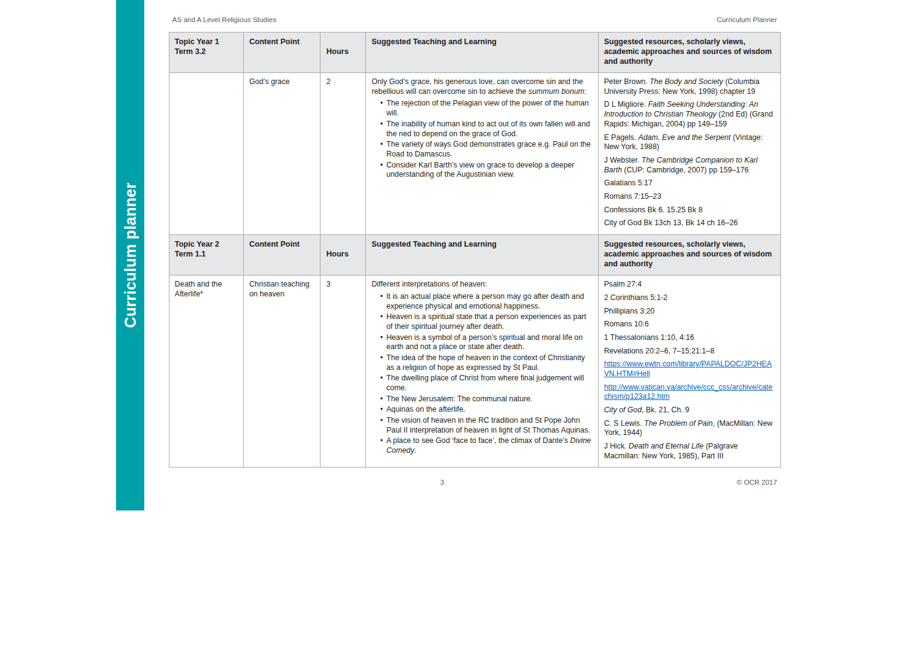Curriculum planner
AS and A Level Religious Studies
Curriculum Planner
| Topic Year 1 Term 3.2 | Content Point | Hours | Suggested Teaching and Learning | Suggested resources, scholarly views, academic approaches and sources of wisdom and authority |
| --- | --- | --- | --- | --- |
| | God’s grace | 2 | Only God’s grace, his generous love, can overcome sin and the rebellious will can overcome sin to achieve the summum bonum : The rejection of the Pelagian view of the power of the human will. The inability of human kind to act out of its own fallen will and the ned to depend on the grace of God. The variety of ways God demonstrates grace e.g. Paul on the Road to Damascus. Consider Karl Barth’s view on grace to develop a deeper understanding of the Augustinian view. | Peter Brown. The Body and Society (Columbia University Press: New York, 1998) chapter 19 D L Migliore. Faith Seeking Understanding: An Introduction to Christian Theology (2nd Ed) (Grand Rapids: Michigan, 2004) pp 149–159 E Pagels. Adam, Eve and the Serpent (Vintage: New York, 1988) J Webster. The Cambridge Companion to Karl Barth (CUP: Cambridge, 2007) pp 159–176 Galatians 5:17 Romans 7:15–23 Confessions Bk 6. 15.25 Bk 8 City of God Bk 13ch 13, Bk 14 ch 16–26 |
| Topic Year 2 Term 1.1 | Content Point | Hours | Suggested Teaching and Learning | Suggested resources, scholarly views, academic approaches and sources of wisdom and authority |
| Death and the Afterlife* | Christian teaching on heaven | 3 | Different interpretations of heaven: It is an actual place where a person may go after death and experience physical and emotional happiness. Heaven is a spiritual state that a person experiences as part of their spiritual journey after death. Heaven is a symbol of a person’s spiritual and moral life on earth and not a place or state after death. The idea of the hope of heaven in the context of Christianity as a religion of hope as expressed by St Paul. The dwelling place of Christ from where final judgement will come. The New Jerusalem: The communal nature. Aquinas on the afterlife. The vision of heaven in the RC tradition and St Pope John Paul II interpretation of heaven in light of St Thomas Aquinas. A place to see God ‘face to face’, the climax of Dante’s Divine Comedy . | Psalm 27:4 2 Corinthians 5:1-2 Phillipians 3:20 Romans 10:6 1 Thessalonians 1:10, 4:16 Revelations 20:2–6, 7–15;21:1–8 https://www.ewtn.com/library/PAPALDOC/JP2HEAVN.HTM#Hell http://www.vatican.va/archive/ccc_css/archive/catechism/p123a12.htm City of God , Bk. 21, Ch. 9 C. S Lewis. The Problem of Pain , (MacMillan: New York, 1944) J Hick. Death and Eternal Life (Palgrave Macmillan: New York, 1985), Part III |
3
© OCR 2017